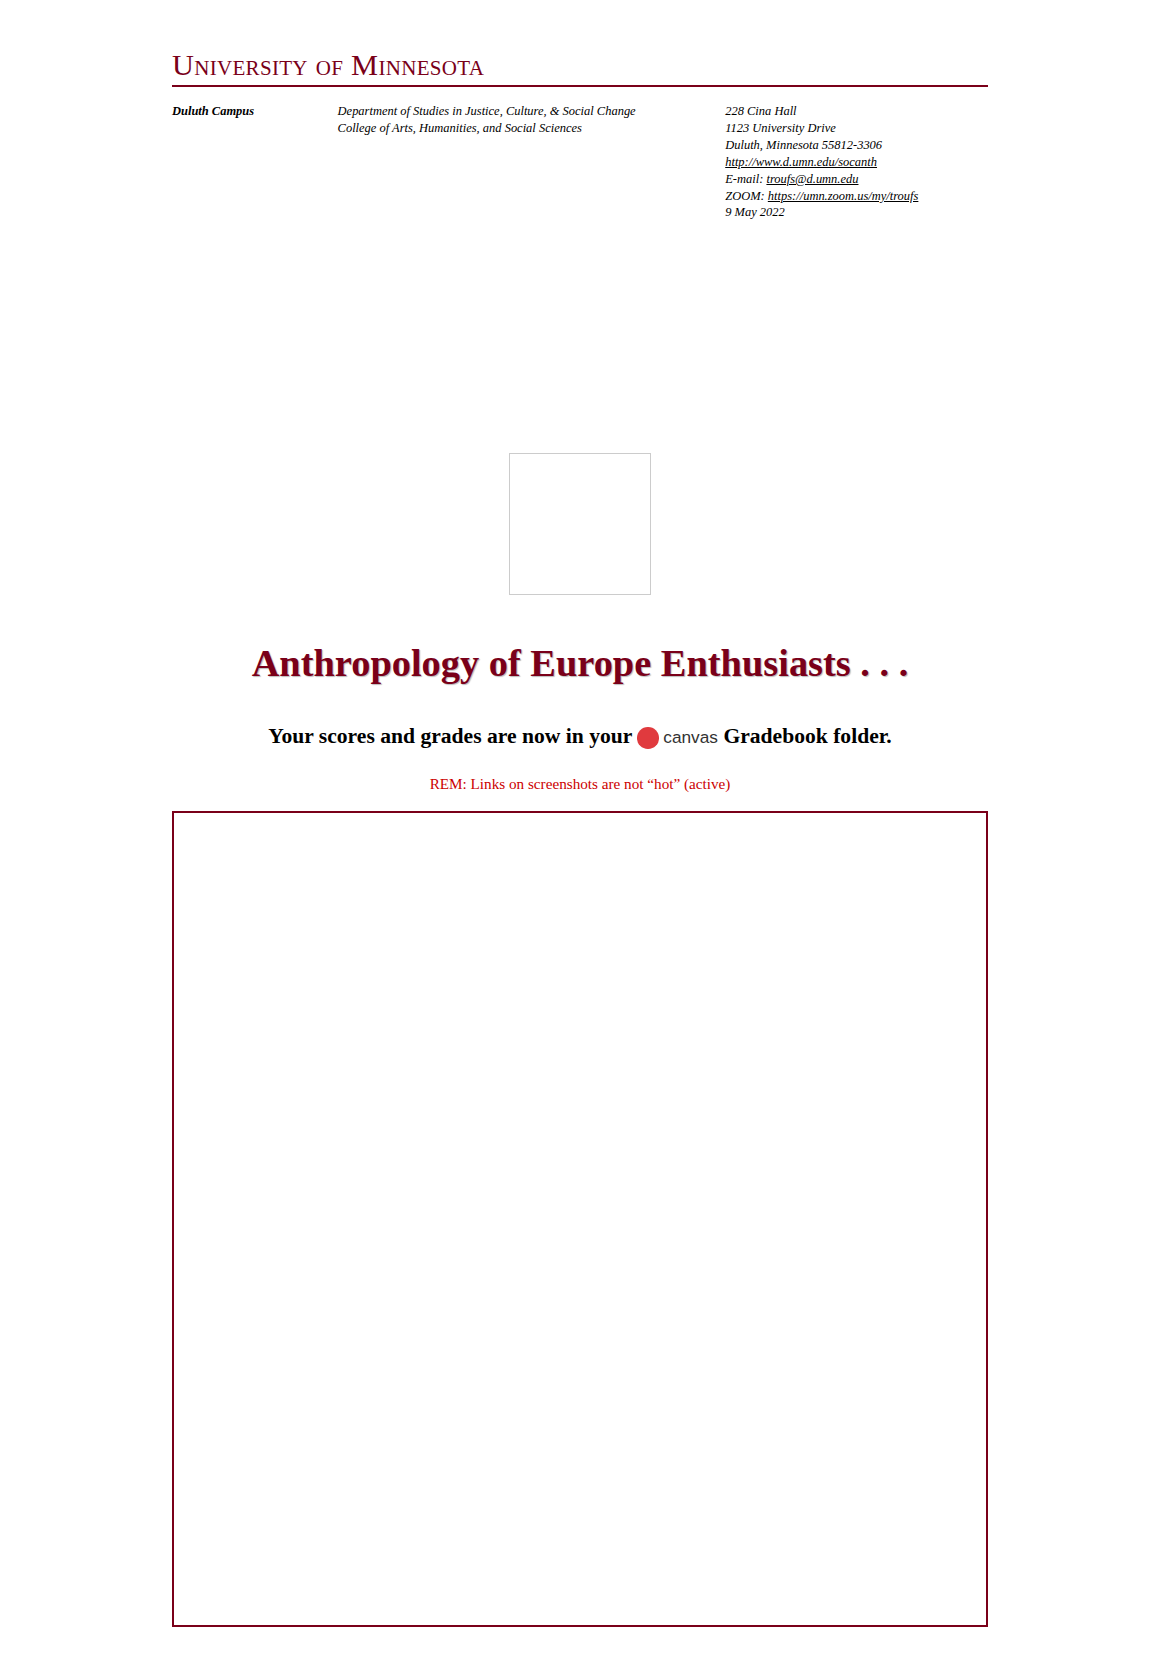University of Minnesota
Duluth Campus
Department of Studies in Justice, Culture, & Social Change
College of Arts, Humanities, and Social Sciences
228 Cina Hall
1123 University Drive
Duluth, Minnesota 55812-3306
http://www.d.umn.edu/socanth
E-mail: troufs@d.umn.edu
ZOOM: https://umn.zoom.us/my/troufs
9 May 2022
Anthropology of Europe Enthusiasts . . .
Your scores and grades are now in your canvas Gradebook folder.
REM: Links on screenshots are not “hot” (active)